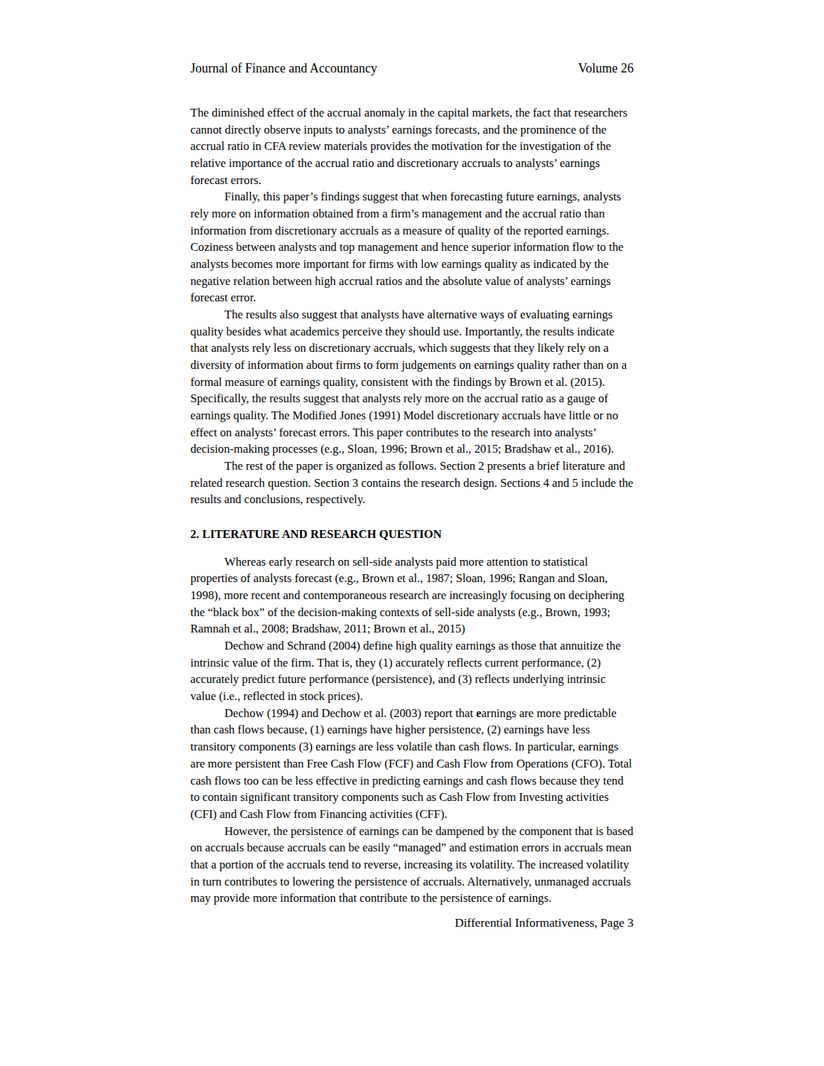Journal of Finance and Accountancy
Volume 26
The diminished effect of the accrual anomaly in the capital markets, the fact that researchers cannot directly observe inputs to analysts’ earnings forecasts, and the prominence of the accrual ratio in CFA review materials provides the motivation for the investigation of the relative importance of the accrual ratio and discretionary accruals to analysts’ earnings forecast errors.
Finally, this paper’s findings suggest that when forecasting future earnings, analysts rely more on information obtained from a firm’s management and the accrual ratio than information from discretionary accruals as a measure of quality of the reported earnings. Coziness between analysts and top management and hence superior information flow to the analysts becomes more important for firms with low earnings quality as indicated by the negative relation between high accrual ratios and the absolute value of analysts’ earnings forecast error.
The results also suggest that analysts have alternative ways of evaluating earnings quality besides what academics perceive they should use. Importantly, the results indicate that analysts rely less on discretionary accruals, which suggests that they likely rely on a diversity of information about firms to form judgements on earnings quality rather than on a formal measure of earnings quality, consistent with the findings by Brown et al. (2015). Specifically, the results suggest that analysts rely more on the accrual ratio as a gauge of earnings quality. The Modified Jones (1991) Model discretionary accruals have little or no effect on analysts’ forecast errors. This paper contributes to the research into analysts’ decision-making processes (e.g., Sloan, 1996; Brown et al., 2015; Bradshaw et al., 2016).
The rest of the paper is organized as follows. Section 2 presents a brief literature and related research question. Section 3 contains the research design. Sections 4 and 5 include the results and conclusions, respectively.
2. LITERATURE AND RESEARCH QUESTION
Whereas early research on sell-side analysts paid more attention to statistical properties of analysts forecast (e.g., Brown et al., 1987; Sloan, 1996; Rangan and Sloan, 1998), more recent and contemporaneous research are increasingly focusing on deciphering the “black box” of the decision-making contexts of sell-side analysts (e.g., Brown, 1993; Ramnah et al., 2008; Bradshaw, 2011; Brown et al., 2015)
Dechow and Schrand (2004) define high quality earnings as those that annuitize the intrinsic value of the firm. That is, they (1) accurately reflects current performance, (2) accurately predict future performance (persistence), and (3) reflects underlying intrinsic value (i.e., reflected in stock prices).
Dechow (1994) and Dechow et al. (2003) report that earnings are more predictable than cash flows because, (1) earnings have higher persistence, (2) earnings have less transitory components (3) earnings are less volatile than cash flows. In particular, earnings are more persistent than Free Cash Flow (FCF) and Cash Flow from Operations (CFO). Total cash flows too can be less effective in predicting earnings and cash flows because they tend to contain significant transitory components such as Cash Flow from Investing activities (CFI) and Cash Flow from Financing activities (CFF).
However, the persistence of earnings can be dampened by the component that is based on accruals because accruals can be easily “managed” and estimation errors in accruals mean that a portion of the accruals tend to reverse, increasing its volatility. The increased volatility in turn contributes to lowering the persistence of accruals. Alternatively, unmanaged accruals may provide more information that contribute to the persistence of earnings.
Differential Informativeness, Page 3